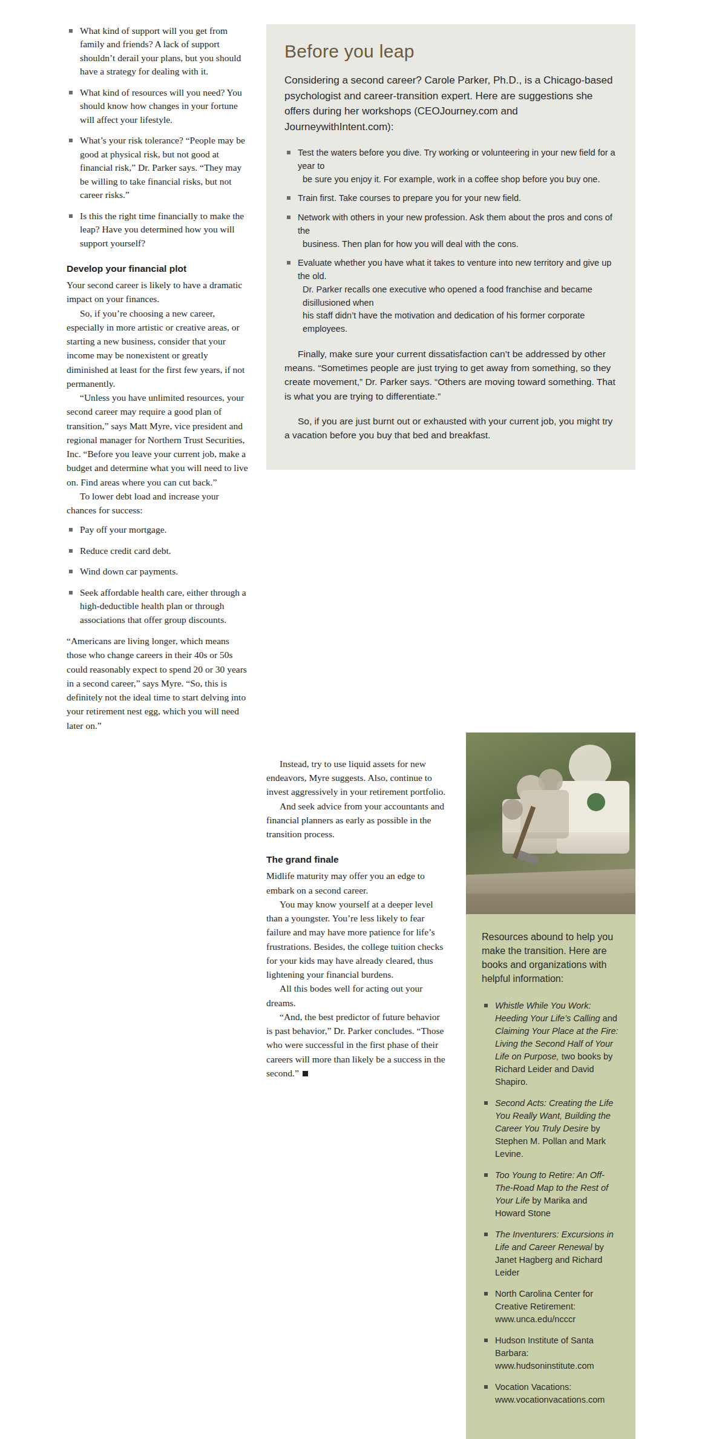What kind of support will you get from family and friends? A lack of support shouldn’t derail your plans, but you should have a strategy for dealing with it.
What kind of resources will you need? You should know how changes in your fortune will affect your lifestyle.
What’s your risk tolerance? “People may be good at physical risk, but not good at financial risk,” Dr. Parker says. “They may be willing to take financial risks, but not career risks.”
Is this the right time financially to make the leap? Have you determined how you will support yourself?
Develop your financial plot
Your second career is likely to have a dramatic impact on your finances.
So, if you’re choosing a new career, especially in more artistic or creative areas, or starting a new business, consider that your income may be nonexistent or greatly diminished at least for the first few years, if not permanently.
“Unless you have unlimited resources, your second career may require a good plan of transition,” says Matt Myre, vice president and regional manager for Northern Trust Securities, Inc. “Before you leave your current job, make a budget and determine what you will need to live on. Find areas where you can cut back.”
To lower debt load and increase your chances for success:
Pay off your mortgage.
Reduce credit card debt.
Wind down car payments.
Seek affordable health care, either through a high-deductible health plan or through associations that offer group discounts.
“Americans are living longer, which means those who change careers in their 40s or 50s could reasonably expect to spend 20 or 30 years in a second career,” says Myre. “So, this is definitely not the ideal time to start delving into your retirement nest egg, which you will need later on.”
Before you leap
Considering a second career? Carole Parker, Ph.D., is a Chicago-based psychologist and career-transition expert. Here are suggestions she offers during her workshops (CEOJourney.com and JourneywithIntent.com):
Test the waters before you dive. Try working or volunteering in your new field for a year to be sure you enjoy it. For example, work in a coffee shop before you buy one.
Train first. Take courses to prepare you for your new field.
Network with others in your new profession. Ask them about the pros and cons of the business. Then plan for how you will deal with the cons.
Evaluate whether you have what it takes to venture into new territory and give up the old. Dr. Parker recalls one executive who opened a food franchise and became disillusioned when his staff didn’t have the motivation and dedication of his former corporate employees.
Finally, make sure your current dissatisfaction can’t be addressed by other means. “Sometimes people are just trying to get away from something, so they create movement,” Dr. Parker says. “Others are moving toward something. That is what you are trying to differentiate.”
So, if you are just burnt out or exhausted with your current job, you might try a vacation before you buy that bed and breakfast.
Instead, try to use liquid assets for new endeavors, Myre suggests. Also, continue to invest aggressively in your retirement portfolio.
And seek advice from your accountants and financial planners as early as possible in the transition process.
The grand finale
Midlife maturity may offer you an edge to embark on a second career.
You may know yourself at a deeper level than a youngster. You’re less likely to fear failure and may have more patience for life’s frustrations. Besides, the college tuition checks for your kids may have already cleared, thus lightening your financial burdens.
All this bodes well for acting out your dreams.
“And, the best predictor of future behavior is past behavior,” Dr. Parker concludes. “Those who were successful in the first phase of their careers will more than likely be a success in the second.”
Resources abound to help you make the transition. Here are books and organizations with helpful information:
Whistle While You Work: Heeding Your Life’s Calling and Claiming Your Place at the Fire: Living the Second Half of Your Life on Purpose, two books by Richard Leider and David Shapiro.
Second Acts: Creating the Life You Really Want, Building the Career You Truly Desire by Stephen M. Pollan and Mark Levine.
Too Young to Retire: An Off-The-Road Map to the Rest of Your Life by Marika and Howard Stone
The Inventurers: Excursions in Life and Career Renewal by Janet Hagberg and Richard Leider
North Carolina Center for Creative Retirement: www.unca.edu/ncccr
Hudson Institute of Santa Barbara: www.hudsoninstitute.com
Vocation Vacations: www.vocationvacations.com